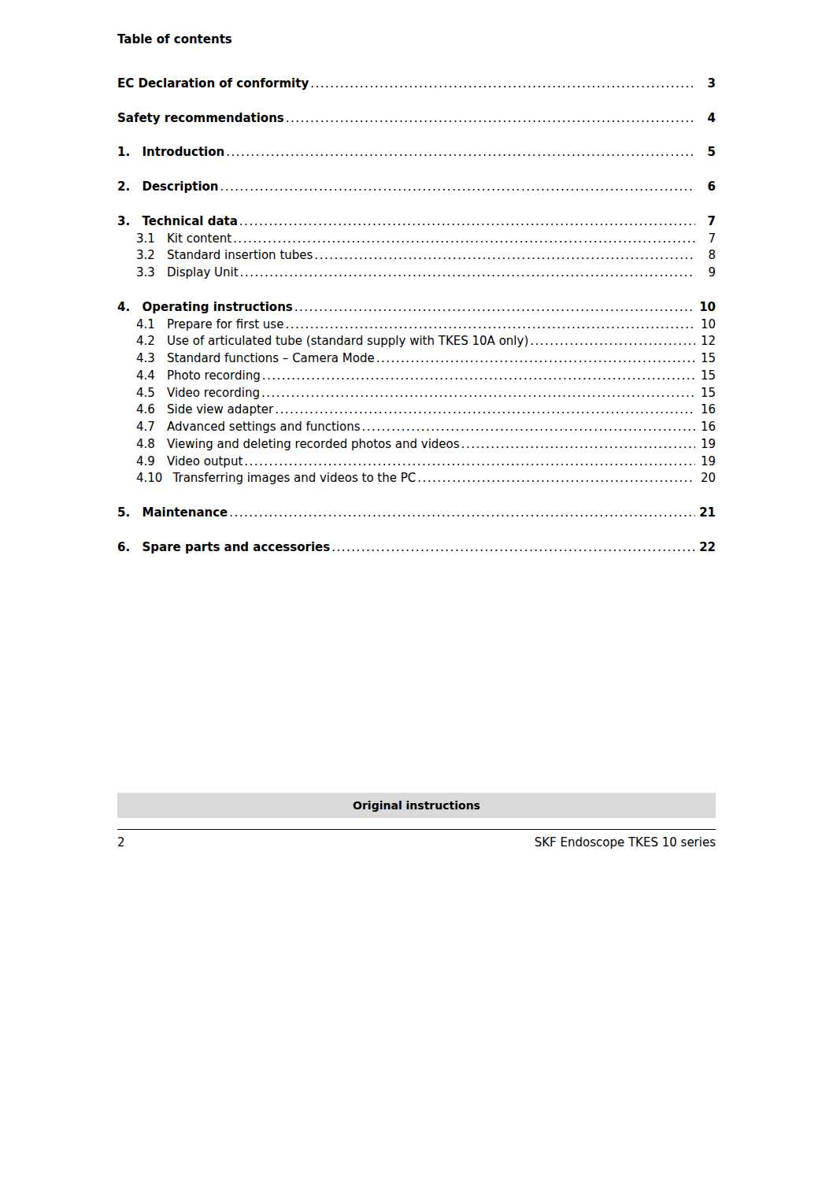Table of contents
EC Declaration of conformity 3
Safety recommendations 4
1. Introduction 5
2. Description 6
3. Technical data 7
3.1 Kit content 7
3.2 Standard insertion tubes 8
3.3 Display Unit 9
4. Operating instructions 10
4.1 Prepare for first use 10
4.2 Use of articulated tube (standard supply with TKES 10A only) 12
4.3 Standard functions – Camera Mode 15
4.4 Photo recording 15
4.5 Video recording 15
4.6 Side view adapter 16
4.7 Advanced settings and functions 16
4.8 Viewing and deleting recorded photos and videos 19
4.9 Video output 19
4.10 Transferring images and videos to the PC 20
5. Maintenance 21
6. Spare parts and accessories 22
Original instructions
2 SKF Endoscope TKES 10 series